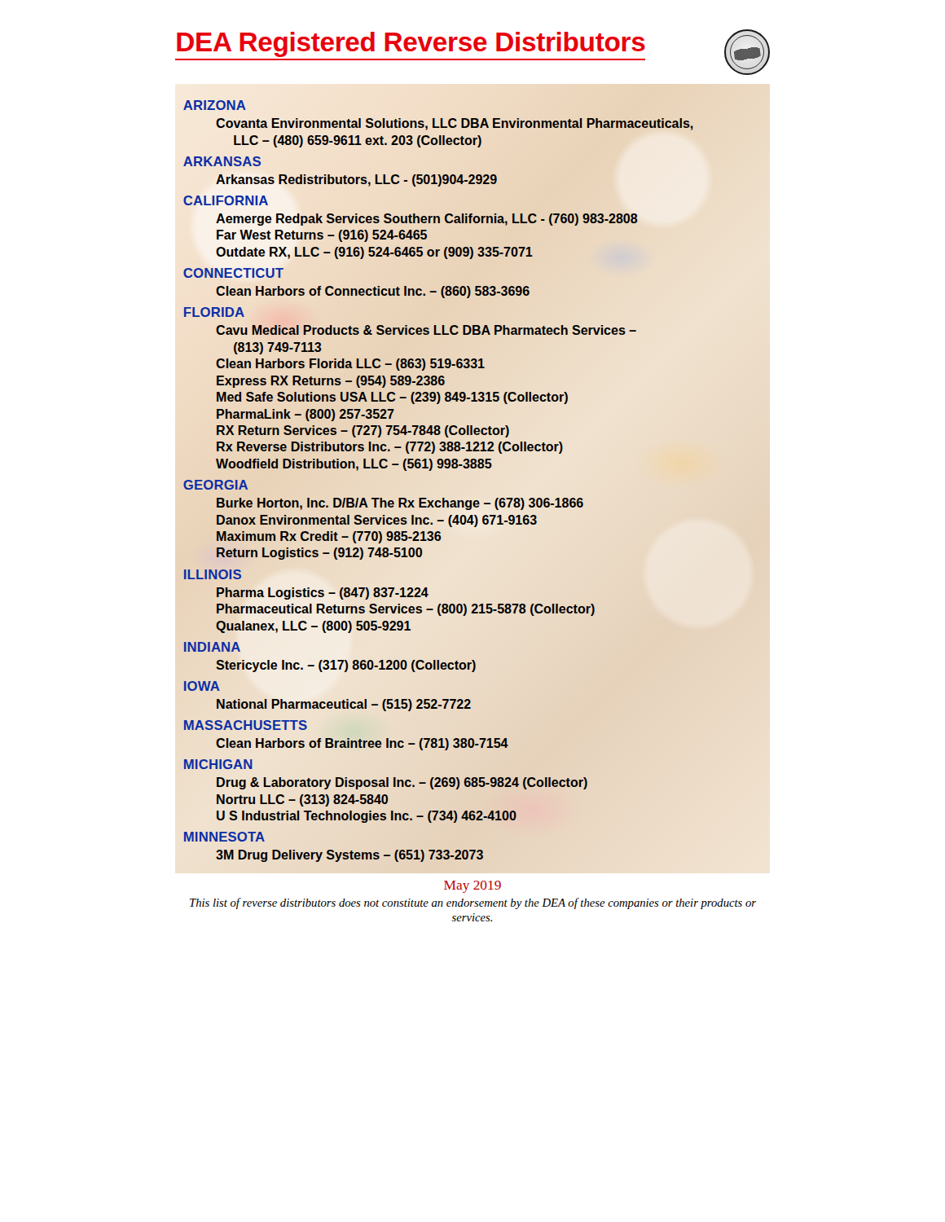DEA Registered Reverse Distributors
ARIZONA
Covanta Environmental Solutions, LLC DBA Environmental Pharmaceuticals, LLC – (480) 659-9611 ext. 203 (Collector)
ARKANSAS
Arkansas Redistributors, LLC - (501)904-2929
CALIFORNIA
Aemerge Redpak Services Southern California, LLC - (760) 983-2808
Far West Returns – (916) 524-6465
Outdate RX, LLC – (916) 524-6465 or (909) 335-7071
CONNECTICUT
Clean Harbors of Connecticut Inc. – (860) 583-3696
FLORIDA
Cavu Medical Products & Services LLC DBA Pharmatech Services – (813) 749-7113
Clean Harbors Florida LLC – (863) 519-6331
Express RX Returns – (954) 589-2386
Med Safe Solutions USA LLC – (239) 849-1315 (Collector)
PharmaLink – (800) 257-3527
RX Return Services – (727) 754-7848 (Collector)
Rx Reverse Distributors Inc. – (772) 388-1212 (Collector)
Woodfield Distribution, LLC – (561) 998-3885
GEORGIA
Burke Horton, Inc. D/B/A The Rx Exchange – (678) 306-1866
Danox Environmental Services Inc. – (404) 671-9163
Maximum Rx Credit – (770) 985-2136
Return Logistics – (912) 748-5100
ILLINOIS
Pharma Logistics – (847) 837-1224
Pharmaceutical Returns Services – (800) 215-5878 (Collector)
Qualanex, LLC – (800) 505-9291
INDIANA
Stericycle Inc. – (317) 860-1200 (Collector)
IOWA
National Pharmaceutical – (515) 252-7722
MASSACHUSETTS
Clean Harbors of Braintree Inc – (781) 380-7154
MICHIGAN
Drug & Laboratory Disposal Inc. – (269) 685-9824 (Collector)
Nortru LLC – (313) 824-5840
U S Industrial Technologies Inc. – (734) 462-4100
MINNESOTA
3M Drug Delivery Systems – (651) 733-2073
May 2019
This list of reverse distributors does not constitute an endorsement by the DEA of these companies or their products or services.